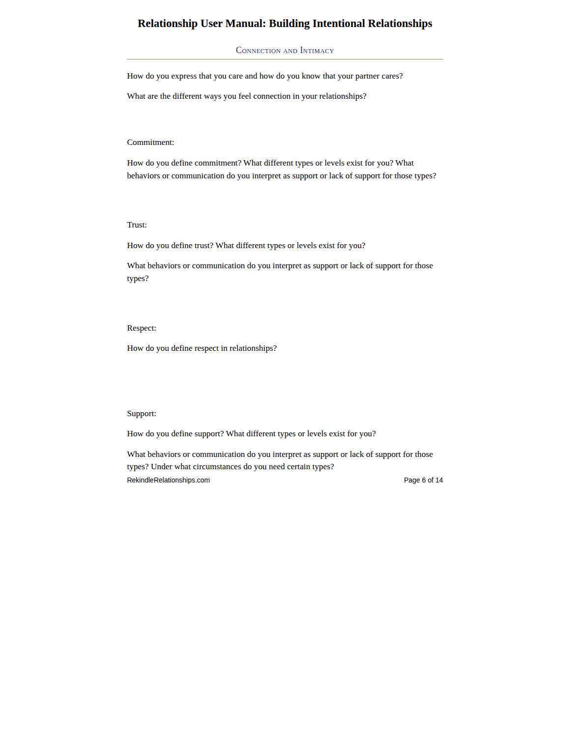Relationship User Manual: Building Intentional Relationships
Connection and Intimacy
How do you express that you care and how do you know that your partner cares?
What are the different ways you feel connection in your relationships?
Commitment:
How do you define commitment? What different types or levels exist for you? What behaviors or communication do you interpret as support or lack of support for those types?
Trust:
How do you define trust? What different types or levels exist for you?
What behaviors or communication do you interpret as support or lack of support for those types?
Respect:
How do you define respect in relationships?
Support:
How do you define support? What different types or levels exist for you?
What behaviors or communication do you interpret as support or lack of support for those types? Under what circumstances do you need certain types?
RekindleRelationships.com
Page 6 of 14